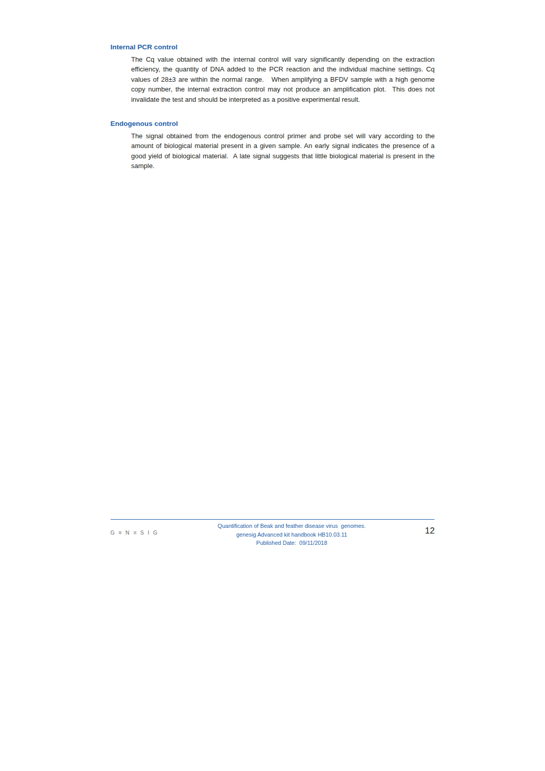Internal PCR control
The Cq value obtained with the internal control will vary significantly depending on the extraction efficiency, the quantity of DNA added to the PCR reaction and the individual machine settings. Cq values of 28±3 are within the normal range. When amplifying a BFDV sample with a high genome copy number, the internal extraction control may not produce an amplification plot. This does not invalidate the test and should be interpreted as a positive experimental result.
Endogenous control
The signal obtained from the endogenous control primer and probe set will vary according to the amount of biological material present in a given sample. An early signal indicates the presence of a good yield of biological material. A late signal suggests that little biological material is present in the sample.
G ≡ N ≡ S I G
Quantification of Beak and feather disease virus genomes.
genesig Advanced kit handbook HB10.03.11
Published Date: 09/11/2018
12